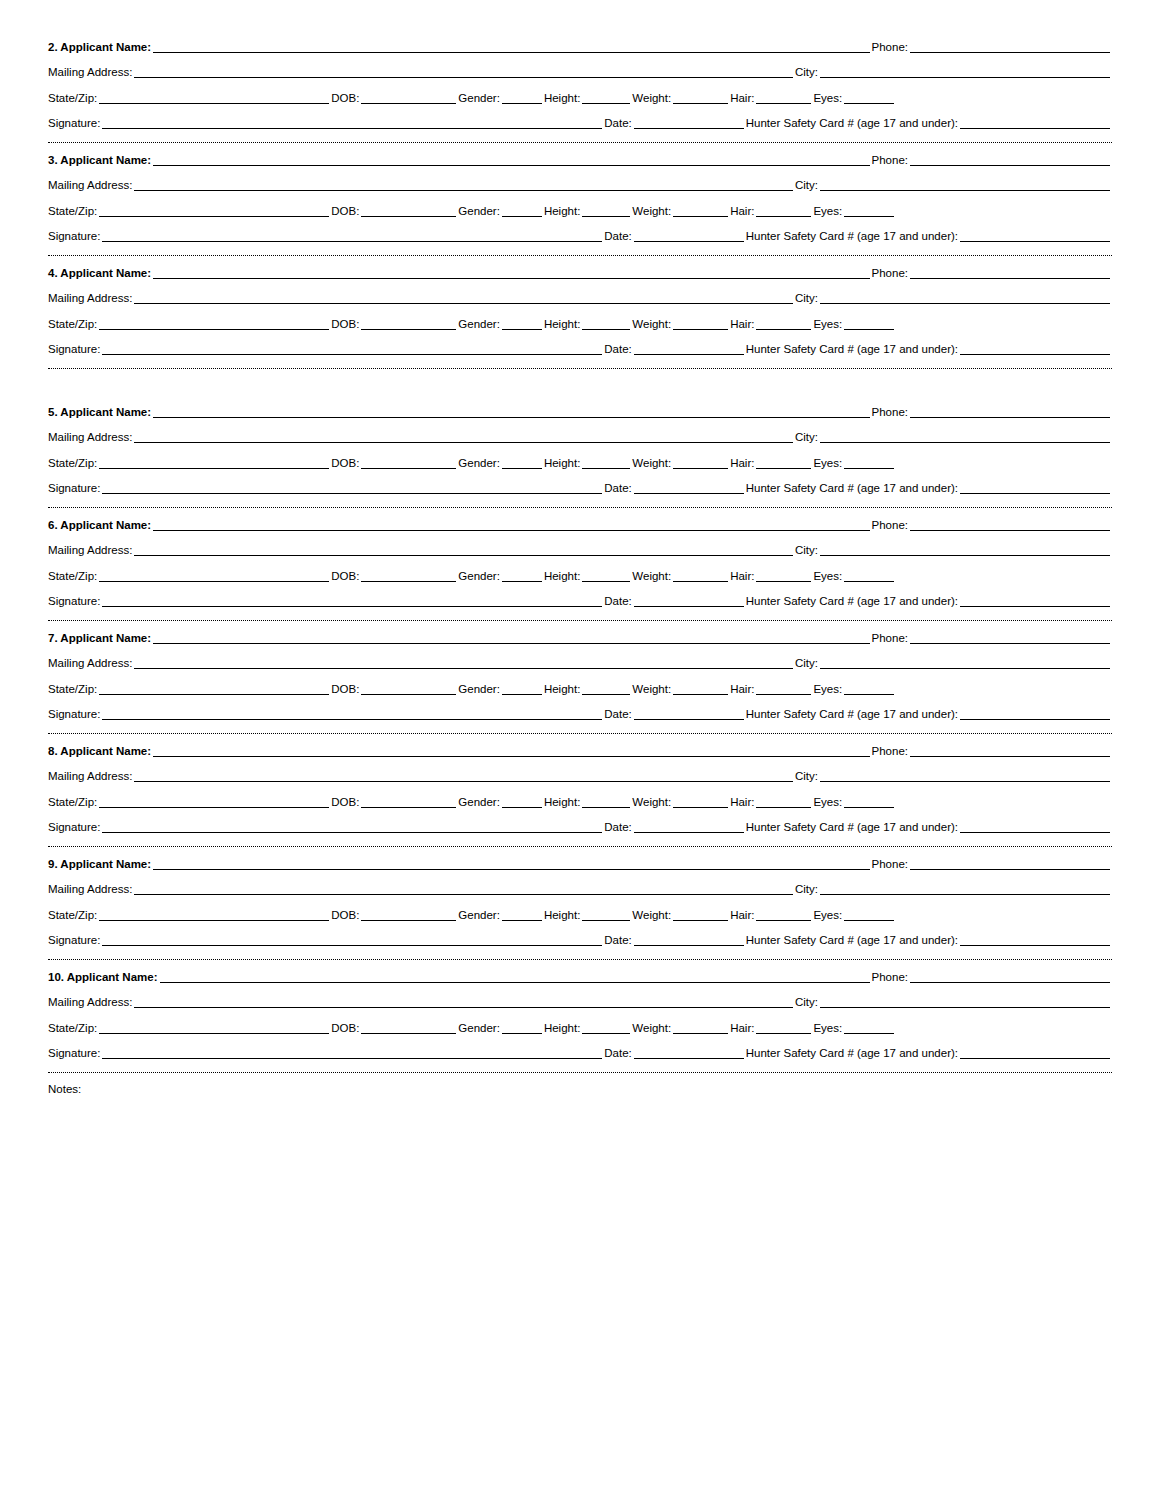2. Applicant Name: Phone:
Mailing Address: City:
State/Zip: DOB: Gender: Height: Weight: Hair: Eyes:
Signature: Date: Hunter Safety Card # (age 17 and under):
3. Applicant Name: Phone:
Mailing Address: City:
State/Zip: DOB: Gender: Height: Weight: Hair: Eyes:
Signature: Date: Hunter Safety Card # (age 17 and under):
4. Applicant Name: Phone:
Mailing Address: City:
State/Zip: DOB: Gender: Height: Weight: Hair: Eyes:
Signature: Date: Hunter Safety Card # (age 17 and under):
5. Applicant Name: Phone:
Mailing Address: City:
State/Zip: DOB: Gender: Height: Weight: Hair: Eyes:
Signature: Date: Hunter Safety Card # (age 17 and under):
6. Applicant Name: Phone:
Mailing Address: City:
State/Zip: DOB: Gender: Height: Weight: Hair: Eyes:
Signature: Date: Hunter Safety Card # (age 17 and under):
7. Applicant Name: Phone:
Mailing Address: City:
State/Zip: DOB: Gender: Height: Weight: Hair: Eyes:
Signature: Date: Hunter Safety Card # (age 17 and under):
8. Applicant Name: Phone:
Mailing Address: City:
State/Zip: DOB: Gender: Height: Weight: Hair: Eyes:
Signature: Date: Hunter Safety Card # (age 17 and under):
9. Applicant Name: Phone:
Mailing Address: City:
State/Zip: DOB: Gender: Height: Weight: Hair: Eyes:
Signature: Date: Hunter Safety Card # (age 17 and under):
10. Applicant Name: Phone:
Mailing Address: City:
State/Zip: DOB: Gender: Height: Weight: Hair: Eyes:
Signature: Date: Hunter Safety Card # (age 17 and under):
Notes: